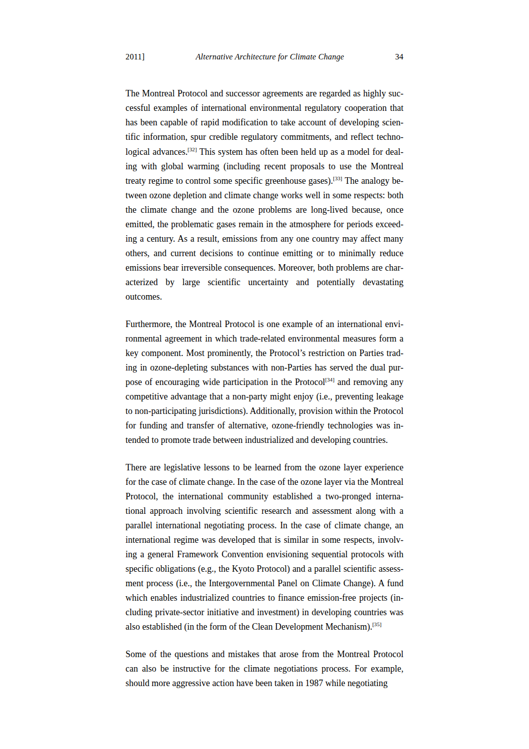2011] Alternative Architecture for Climate Change 34
The Montreal Protocol and successor agreements are regarded as highly successful examples of international environmental regulatory cooperation that has been capable of rapid modification to take account of developing scientific information, spur credible regulatory commitments, and reflect technological advances.[32] This system has often been held up as a model for dealing with global warming (including recent proposals to use the Montreal treaty regime to control some specific greenhouse gases).[33] The analogy between ozone depletion and climate change works well in some respects: both the climate change and the ozone problems are long-lived because, once emitted, the problematic gases remain in the atmosphere for periods exceeding a century. As a result, emissions from any one country may affect many others, and current decisions to continue emitting or to minimally reduce emissions bear irreversible consequences. Moreover, both problems are characterized by large scientific uncertainty and potentially devastating outcomes.
Furthermore, the Montreal Protocol is one example of an international environmental agreement in which trade-related environmental measures form a key component. Most prominently, the Protocol’s restriction on Parties trading in ozone-depleting substances with non-Parties has served the dual purpose of encouraging wide participation in the Protocol[34] and removing any competitive advantage that a non-party might enjoy (i.e., preventing leakage to non-participating jurisdictions). Additionally, provision within the Protocol for funding and transfer of alternative, ozone-friendly technologies was intended to promote trade between industrialized and developing countries.
There are legislative lessons to be learned from the ozone layer experience for the case of climate change. In the case of the ozone layer via the Montreal Protocol, the international community established a two-pronged international approach involving scientific research and assessment along with a parallel international negotiating process. In the case of climate change, an international regime was developed that is similar in some respects, involving a general Framework Convention envisioning sequential protocols with specific obligations (e.g., the Kyoto Protocol) and a parallel scientific assessment process (i.e., the Intergovernmental Panel on Climate Change). A fund which enables industrialized countries to finance emission-free projects (including private-sector initiative and investment) in developing countries was also established (in the form of the Clean Development Mechanism).[35]
Some of the questions and mistakes that arose from the Montreal Protocol can also be instructive for the climate negotiations process. For example, should more aggressive action have been taken in 1987 while negotiating